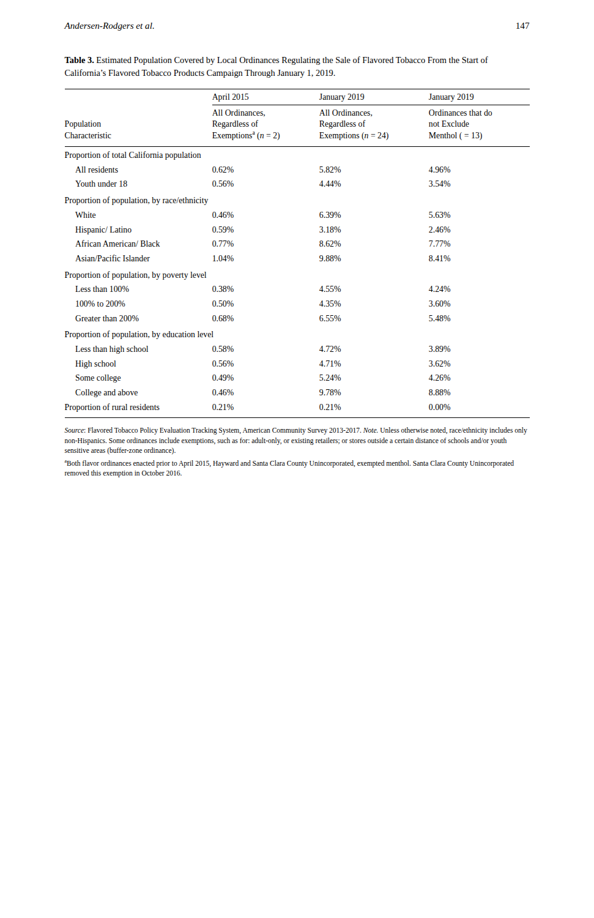Andersen-Rodgers et al. 147
Table 3. Estimated Population Covered by Local Ordinances Regulating the Sale of Flavored Tobacco From the Start of California’s Flavored Tobacco Products Campaign Through January 1, 2019.
| | April 2015 | January 2019 | January 2019 |
| --- | --- | --- | --- |
| Population Characteristic | All Ordinances, Regardless of Exemptions a ( n = 2) | All Ordinances, Regardless of Exemptions ( n = 24) | Ordinances that do not Exclude Menthol ( = 13) |
| Proportion of total California population |
| All residents | 0.62% | 5.82% | 4.96% |
| Youth under 18 | 0.56% | 4.44% | 3.54% |
| Proportion of population, by race/ethnicity |
| White | 0.46% | 6.39% | 5.63% |
| Hispanic/ Latino | 0.59% | 3.18% | 2.46% |
| African American/ Black | 0.77% | 8.62% | 7.77% |
| Asian/Pacific Islander | 1.04% | 9.88% | 8.41% |
| Proportion of population, by poverty level |
| Less than 100% | 0.38% | 4.55% | 4.24% |
| 100% to 200% | 0.50% | 4.35% | 3.60% |
| Greater than 200% | 0.68% | 6.55% | 5.48% |
| Proportion of population, by education level |
| Less than high school | 0.58% | 4.72% | 3.89% |
| High school | 0.56% | 4.71% | 3.62% |
| Some college | 0.49% | 5.24% | 4.26% |
| College and above | 0.46% | 9.78% | 8.88% |
| Proportion of rural residents | 0.21% | 0.21% | 0.00% |
Source: Flavored Tobacco Policy Evaluation Tracking System, American Community Survey 2013-2017. Note. Unless otherwise noted, race/ethnicity includes only non-Hispanics. Some ordinances include exemptions, such as for: adult-only, or existing retailers; or stores outside a certain distance of schools and/or youth sensitive areas (buffer-zone ordinance).
aBoth flavor ordinances enacted prior to April 2015, Hayward and Santa Clara County Unincorporated, exempted menthol. Santa Clara County Unincorporated removed this exemption in October 2016.